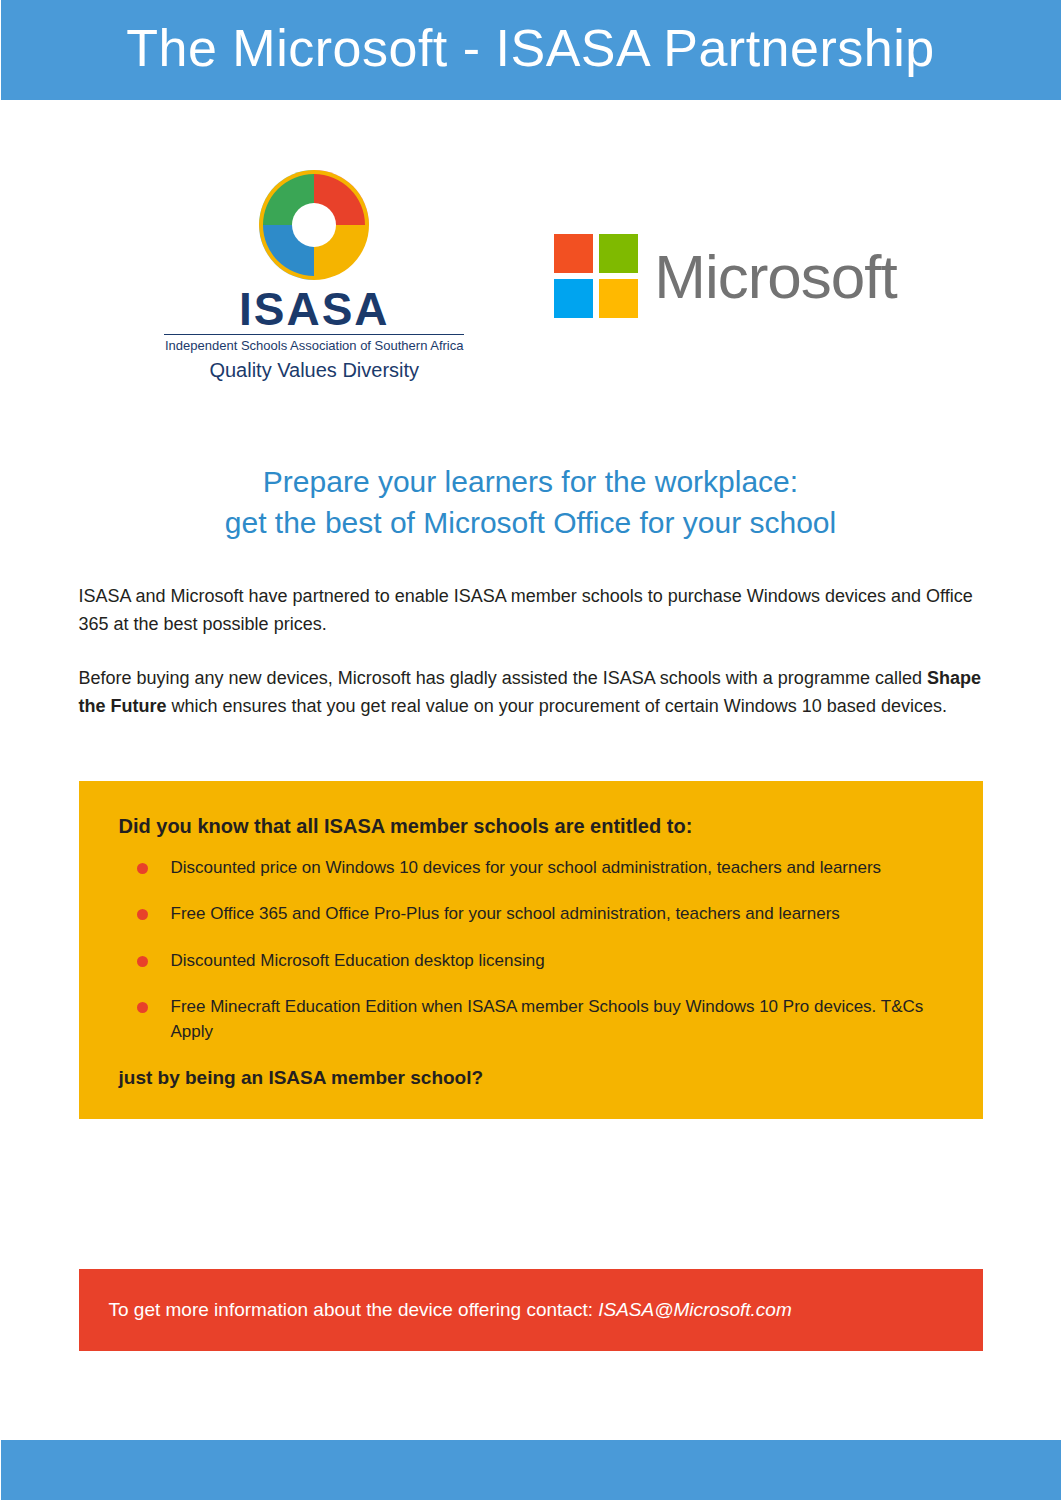The Microsoft - ISASA Partnership
ISASA
Independent Schools Association of Southern Africa
Quality Values Diversity
Microsoft
Prepare your learners for the workplace:
get the best of Microsoft Office for your school
ISASA and Microsoft have partnered to enable ISASA member schools to purchase Windows devices and Office 365 at the best possible prices.
Before buying any new devices, Microsoft has gladly assisted the ISASA schools with a programme called Shape the Future which ensures that you get real value on your procurement of certain Windows 10 based devices.
Did you know that all ISASA member schools are entitled to:
Discounted price on Windows 10 devices for your school administration, teachers and learners
Free Office 365 and Office Pro-Plus for your school administration, teachers and learners
Discounted Microsoft Education desktop licensing
Free Minecraft Education Edition when ISASA member Schools buy Windows 10 Pro devices. T&Cs Apply
just by being an ISASA member school?
To get more information about the device offering contact: ISASA@Microsoft.com